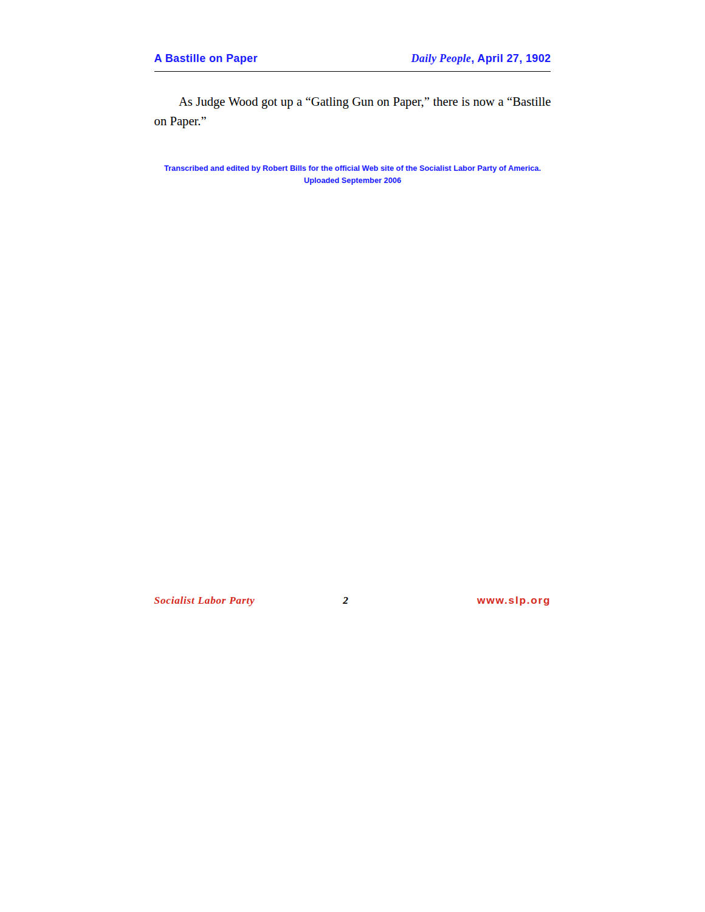A Bastille on Paper Daily People, April 27, 1902
As Judge Wood got up a “Gatling Gun on Paper,” there is now a “Bastille on Paper.”
Transcribed and edited by Robert Bills for the official Web site of the Socialist Labor Party of America.
Uploaded September 2006
Socialist Labor Party 2 www.slp.org